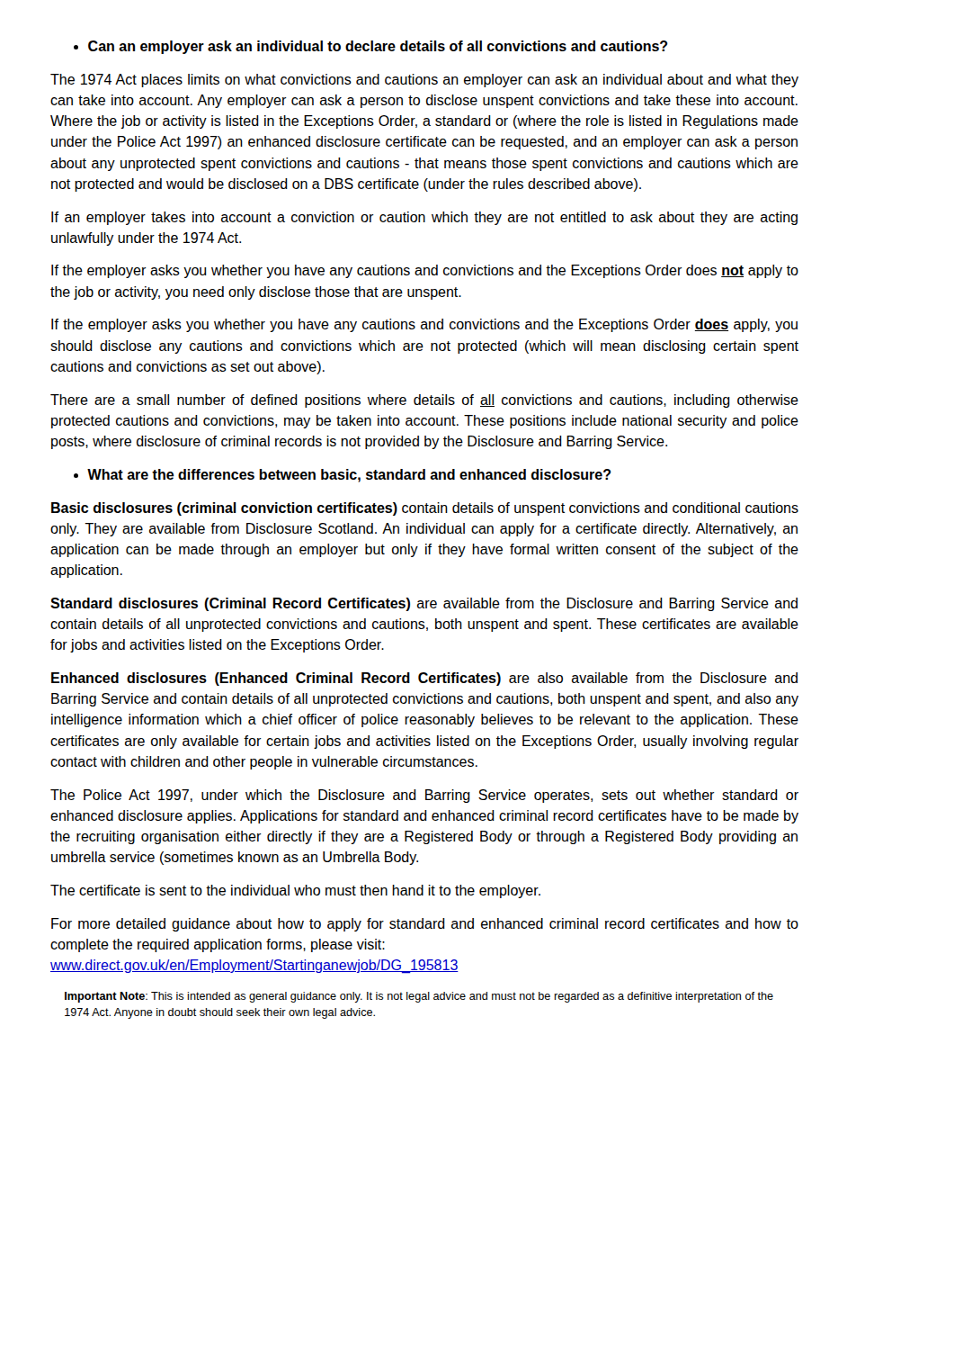Can an employer ask an individual to declare details of all convictions and cautions?
The 1974 Act places limits on what convictions and cautions an employer can ask an individual about and what they can take into account. Any employer can ask a person to disclose unspent convictions and take these into account. Where the job or activity is listed in the Exceptions Order, a standard or (where the role is listed in Regulations made under the Police Act 1997) an enhanced disclosure certificate can be requested, and an employer can ask a person about any unprotected spent convictions and cautions - that means those spent convictions and cautions which are not protected and would be disclosed on a DBS certificate (under the rules described above).
If an employer takes into account a conviction or caution which they are not entitled to ask about they are acting unlawfully under the 1974 Act.
If the employer asks you whether you have any cautions and convictions and the Exceptions Order does not apply to the job or activity, you need only disclose those that are unspent.
If the employer asks you whether you have any cautions and convictions and the Exceptions Order does apply, you should disclose any cautions and convictions which are not protected (which will mean disclosing certain spent cautions and convictions as set out above).
There are a small number of defined positions where details of all convictions and cautions, including otherwise protected cautions and convictions, may be taken into account. These positions include national security and police posts, where disclosure of criminal records is not provided by the Disclosure and Barring Service.
What are the differences between basic, standard and enhanced disclosure?
Basic disclosures (criminal conviction certificates) contain details of unspent convictions and conditional cautions only. They are available from Disclosure Scotland. An individual can apply for a certificate directly. Alternatively, an application can be made through an employer but only if they have formal written consent of the subject of the application.
Standard disclosures (Criminal Record Certificates) are available from the Disclosure and Barring Service and contain details of all unprotected convictions and cautions, both unspent and spent. These certificates are available for jobs and activities listed on the Exceptions Order.
Enhanced disclosures (Enhanced Criminal Record Certificates) are also available from the Disclosure and Barring Service and contain details of all unprotected convictions and cautions, both unspent and spent, and also any intelligence information which a chief officer of police reasonably believes to be relevant to the application. These certificates are only available for certain jobs and activities listed on the Exceptions Order, usually involving regular contact with children and other people in vulnerable circumstances.
The Police Act 1997, under which the Disclosure and Barring Service operates, sets out whether standard or enhanced disclosure applies. Applications for standard and enhanced criminal record certificates have to be made by the recruiting organisation either directly if they are a Registered Body or through a Registered Body providing an umbrella service (sometimes known as an Umbrella Body.
The certificate is sent to the individual who must then hand it to the employer.
For more detailed guidance about how to apply for standard and enhanced criminal record certificates and how to complete the required application forms, please visit:
www.direct.gov.uk/en/Employment/Startinganewjob/DG_195813
Important Note: This is intended as general guidance only. It is not legal advice and must not be regarded as a definitive interpretation of the 1974 Act. Anyone in doubt should seek their own legal advice.